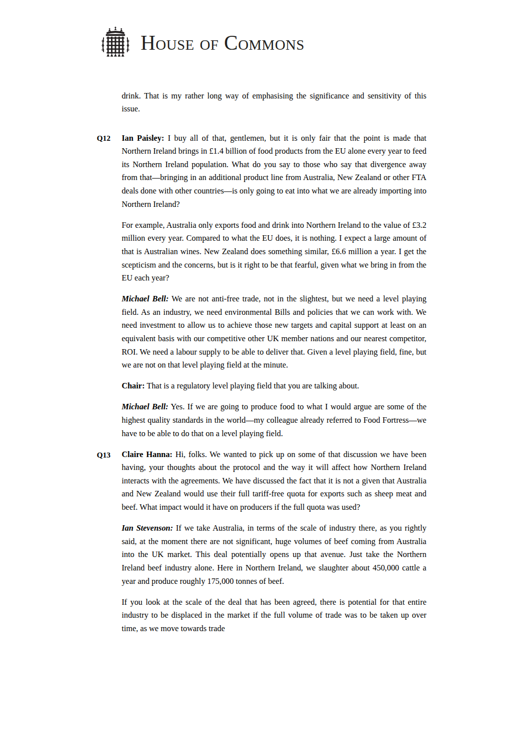House of Commons
drink. That is my rather long way of emphasising the significance and sensitivity of this issue.
Q12
Ian Paisley: I buy all of that, gentlemen, but it is only fair that the point is made that Northern Ireland brings in £1.4 billion of food products from the EU alone every year to feed its Northern Ireland population. What do you say to those who say that divergence away from that—bringing in an additional product line from Australia, New Zealand or other FTA deals done with other countries—is only going to eat into what we are already importing into Northern Ireland?
For example, Australia only exports food and drink into Northern Ireland to the value of £3.2 million every year. Compared to what the EU does, it is nothing. I expect a large amount of that is Australian wines. New Zealand does something similar, £6.6 million a year. I get the scepticism and the concerns, but is it right to be that fearful, given what we bring in from the EU each year?
Michael Bell: We are not anti-free trade, not in the slightest, but we need a level playing field. As an industry, we need environmental Bills and policies that we can work with. We need investment to allow us to achieve those new targets and capital support at least on an equivalent basis with our competitive other UK member nations and our nearest competitor, ROI. We need a labour supply to be able to deliver that. Given a level playing field, fine, but we are not on that level playing field at the minute.
Chair: That is a regulatory level playing field that you are talking about.
Michael Bell: Yes. If we are going to produce food to what I would argue are some of the highest quality standards in the world—my colleague already referred to Food Fortress—we have to be able to do that on a level playing field.
Q13
Claire Hanna: Hi, folks. We wanted to pick up on some of that discussion we have been having, your thoughts about the protocol and the way it will affect how Northern Ireland interacts with the agreements. We have discussed the fact that it is not a given that Australia and New Zealand would use their full tariff-free quota for exports such as sheep meat and beef. What impact would it have on producers if the full quota was used?
Ian Stevenson: If we take Australia, in terms of the scale of industry there, as you rightly said, at the moment there are not significant, huge volumes of beef coming from Australia into the UK market. This deal potentially opens up that avenue. Just take the Northern Ireland beef industry alone. Here in Northern Ireland, we slaughter about 450,000 cattle a year and produce roughly 175,000 tonnes of beef.
If you look at the scale of the deal that has been agreed, there is potential for that entire industry to be displaced in the market if the full volume of trade was to be taken up over time, as we move towards trade